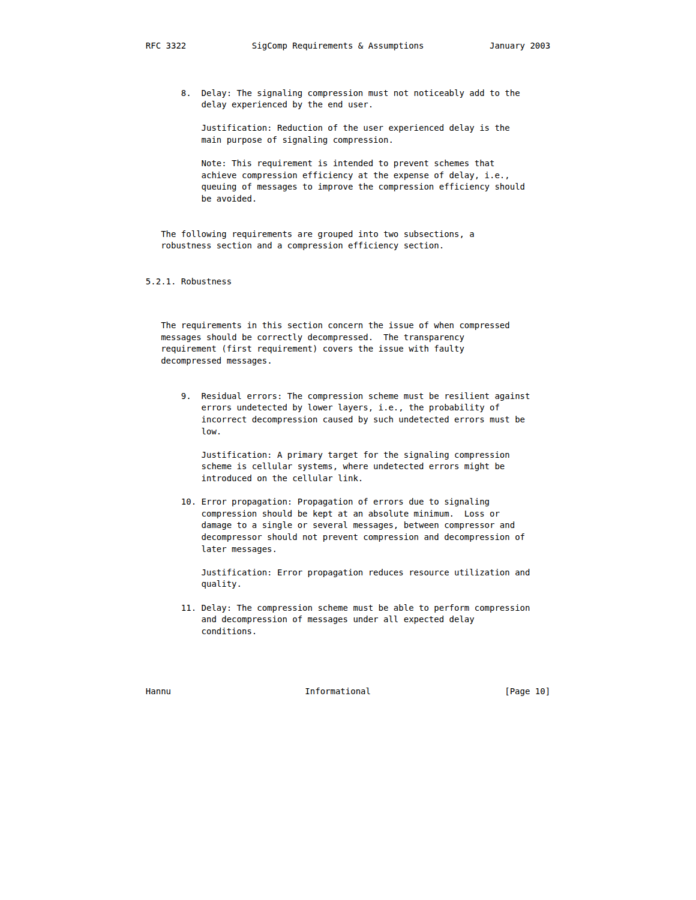RFC 3322 SigComp Requirements & Assumptions January 2003
8. Delay: The signaling compression must not noticeably add to the delay experienced by the end user. Justification: Reduction of the user experienced delay is the main purpose of signaling compression. Note: This requirement is intended to prevent schemes that achieve compression efficiency at the expense of delay, i.e., queuing of messages to improve the compression efficiency should be avoided.
The following requirements are grouped into two subsections, a robustness section and a compression efficiency section.
5.2.1. Robustness
The requirements in this section concern the issue of when compressed messages should be correctly decompressed. The transparency requirement (first requirement) covers the issue with faulty decompressed messages.
9. Residual errors: The compression scheme must be resilient against errors undetected by lower layers, i.e., the probability of incorrect decompression caused by such undetected errors must be low. Justification: A primary target for the signaling compression scheme is cellular systems, where undetected errors might be introduced on the cellular link. 10. Error propagation: Propagation of errors due to signaling compression should be kept at an absolute minimum. Loss or damage to a single or several messages, between compressor and decompressor should not prevent compression and decompression of later messages. Justification: Error propagation reduces resource utilization and quality. 11. Delay: The compression scheme must be able to perform compression and decompression of messages under all expected delay conditions.
Hannu Informational [Page 10]